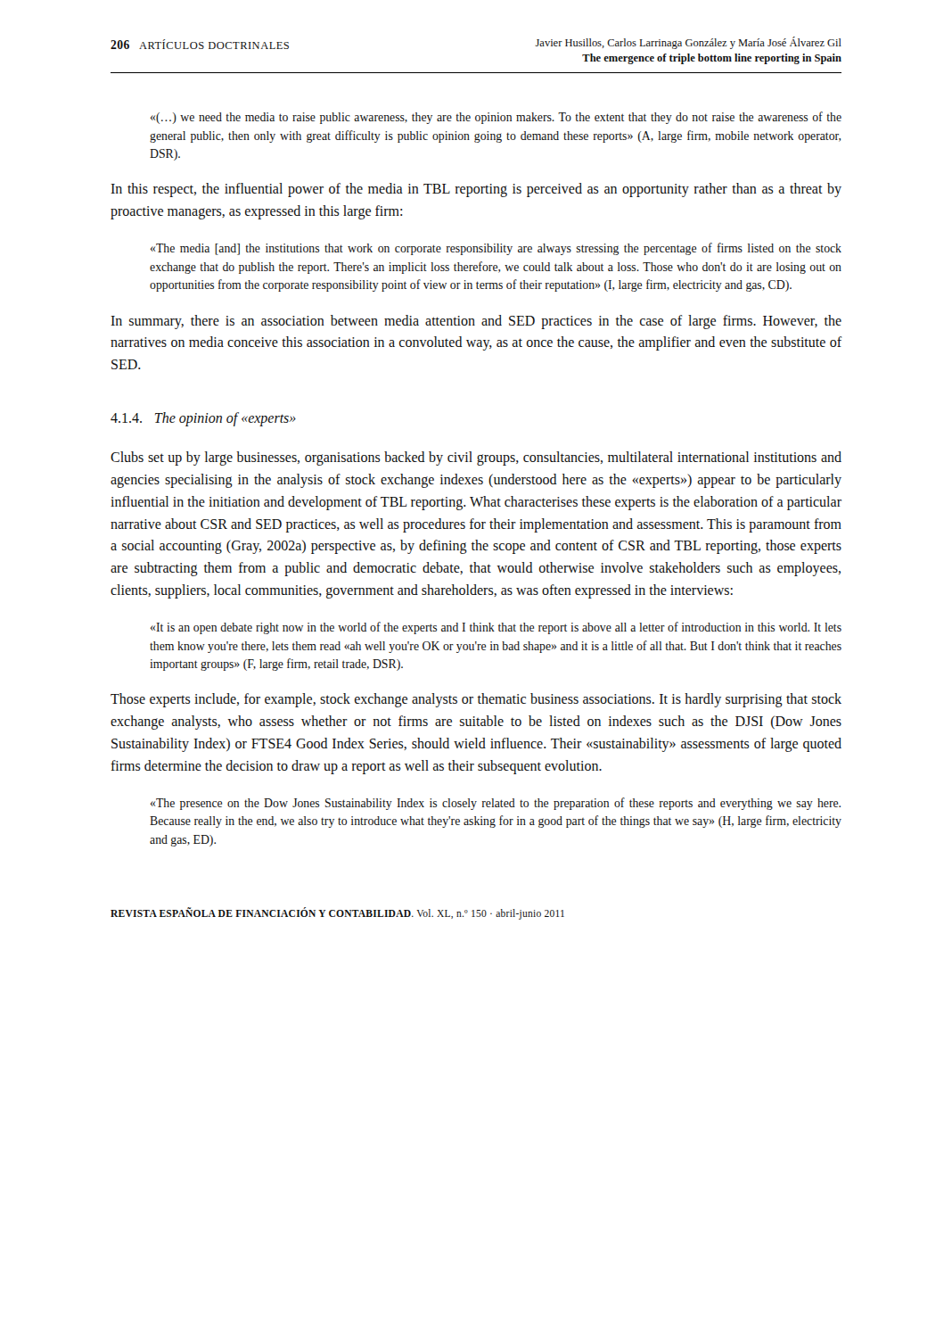206 ARTÍCULOS DOCTRINALES
Javier Husillos, Carlos Larrinaga González y María José Álvarez Gil
The emergence of triple bottom line reporting in Spain
«(…) we need the media to raise public awareness, they are the opinion makers. To the extent that they do not raise the awareness of the general public, then only with great difficulty is public opinion going to demand these reports» (A, large firm, mobile network operator, DSR).
In this respect, the influential power of the media in TBL reporting is perceived as an opportunity rather than as a threat by proactive managers, as expressed in this large firm:
«The media [and] the institutions that work on corporate responsibility are always stressing the percentage of firms listed on the stock exchange that do publish the report. There's an implicit loss therefore, we could talk about a loss. Those who don't do it are losing out on opportunities from the corporate responsibility point of view or in terms of their reputation» (I, large firm, electricity and gas, CD).
In summary, there is an association between media attention and SED practices in the case of large firms. However, the narratives on media conceive this association in a convoluted way, as at once the cause, the amplifier and even the substitute of SED.
4.1.4. The opinion of «experts»
Clubs set up by large businesses, organisations backed by civil groups, consultancies, multilateral international institutions and agencies specialising in the analysis of stock exchange indexes (understood here as the «experts») appear to be particularly influential in the initiation and development of TBL reporting. What characterises these experts is the elaboration of a particular narrative about CSR and SED practices, as well as procedures for their implementation and assessment. This is paramount from a social accounting (Gray, 2002a) perspective as, by defining the scope and content of CSR and TBL reporting, those experts are subtracting them from a public and democratic debate, that would otherwise involve stakeholders such as employees, clients, suppliers, local communities, government and shareholders, as was often expressed in the interviews:
«It is an open debate right now in the world of the experts and I think that the report is above all a letter of introduction in this world. It lets them know you're there, lets them read «ah well you're OK or you're in bad shape» and it is a little of all that. But I don't think that it reaches important groups» (F, large firm, retail trade, DSR).
Those experts include, for example, stock exchange analysts or thematic business associations. It is hardly surprising that stock exchange analysts, who assess whether or not firms are suitable to be listed on indexes such as the DJSI (Dow Jones Sustainability Index) or FTSE4 Good Index Series, should wield influence. Their «sustainability» assessments of large quoted firms determine the decision to draw up a report as well as their subsequent evolution.
«The presence on the Dow Jones Sustainability Index is closely related to the preparation of these reports and everything we say here. Because really in the end, we also try to introduce what they're asking for in a good part of the things that we say» (H, large firm, electricity and gas, ED).
REVISTA ESPAÑOLA DE FINANCIACIÓN Y CONTABILIDAD. Vol. XL, n.º 150 · abril-junio 2011